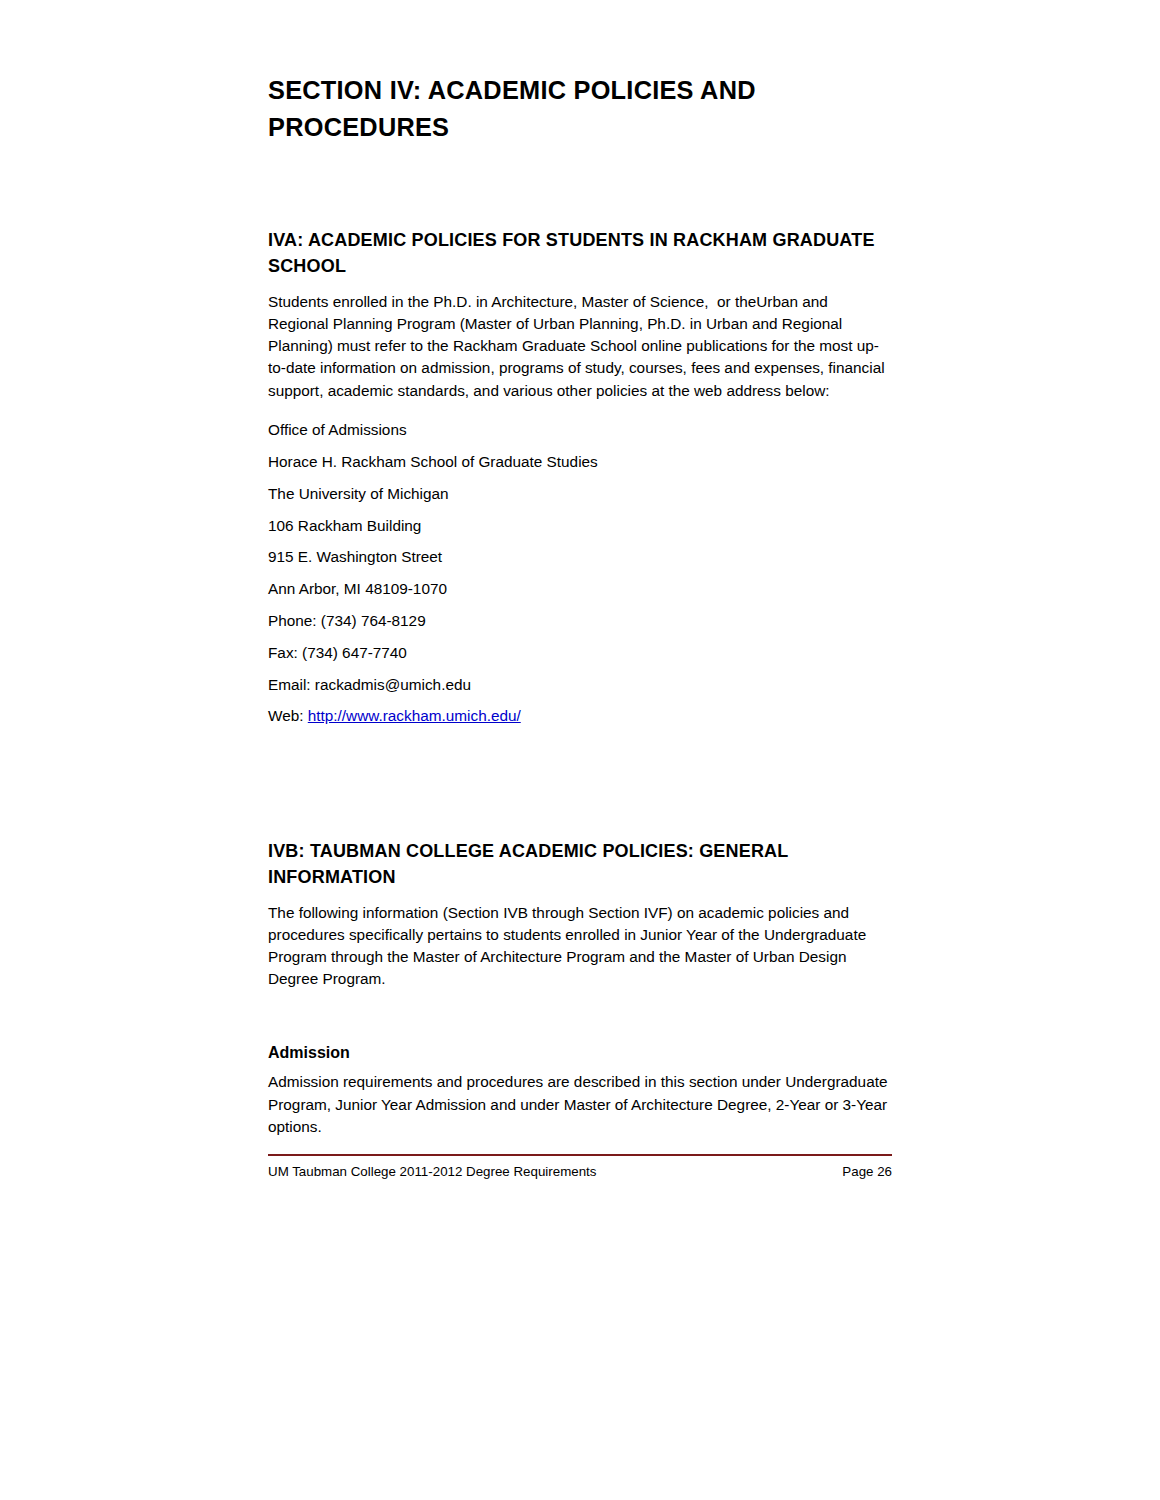SECTION IV: ACADEMIC POLICIES AND PROCEDURES
IVA: ACADEMIC POLICIES FOR STUDENTS IN RACKHAM GRADUATE SCHOOL
Students enrolled in the Ph.D. in Architecture, Master of Science, or theUrban and Regional Planning Program (Master of Urban Planning, Ph.D. in Urban and Regional Planning) must refer to the Rackham Graduate School online publications for the most up-to-date information on admission, programs of study, courses, fees and expenses, financial support, academic standards, and various other policies at the web address below:
Office of Admissions
Horace H. Rackham School of Graduate Studies
The University of Michigan
106 Rackham Building
915 E. Washington Street
Ann Arbor, MI 48109-1070
Phone: (734) 764-8129
Fax: (734) 647-7740
Email: rackadmis@umich.edu
Web: http://www.rackham.umich.edu/
IVB: TAUBMAN COLLEGE ACADEMIC POLICIES: GENERAL INFORMATION
The following information (Section IVB through Section IVF) on academic policies and procedures specifically pertains to students enrolled in Junior Year of the Undergraduate Program through the Master of Architecture Program and the Master of Urban Design Degree Program.
Admission
Admission requirements and procedures are described in this section under Undergraduate Program, Junior Year Admission and under Master of Architecture Degree, 2-Year or 3-Year options.
UM Taubman College 2011-2012 Degree Requirements Page 26